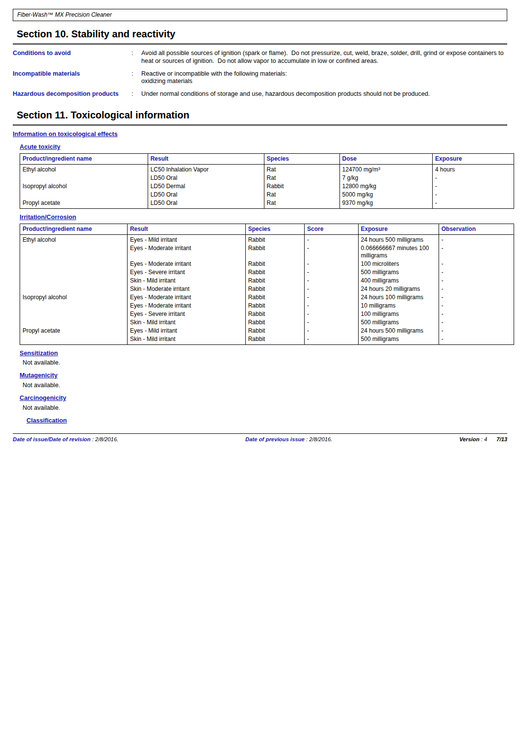Fiber-Wash™ MX Precision Cleaner
Section 10. Stability and reactivity
| Conditions to avoid | : | Avoid all possible sources of ignition (spark or flame). Do not pressurize, cut, weld, braze, solder, drill, grind or expose containers to heat or sources of ignition. Do not allow vapor to accumulate in low or confined areas. |
| Incompatible materials | : | Reactive or incompatible with the following materials: oxidizing materials |
| Hazardous decomposition products | : | Under normal conditions of storage and use, hazardous decomposition products should not be produced. |
Section 11. Toxicological information
Information on toxicological effects
Acute toxicity
| Product/ingredient name | Result | Species | Dose | Exposure |
| --- | --- | --- | --- | --- |
| Ethyl alcohol | LC50 Inhalation Vapor | Rat | 124700 mg/m³ | 4 hours |
| | LD50 Oral | Rat | 7 g/kg | - |
| Isopropyl alcohol | LD50 Dermal | Rabbit | 12800 mg/kg | - |
| | LD50 Oral | Rat | 5000 mg/kg | - |
| Propyl acetate | LD50 Oral | Rat | 9370 mg/kg | - |
Irritation/Corrosion
| Product/ingredient name | Result | Species | Score | Exposure | Observation |
| --- | --- | --- | --- | --- | --- |
| Ethyl alcohol | Eyes - Mild irritant | Rabbit | - | 24 hours 500 milligrams | - |
| | Eyes - Moderate irritant | Rabbit | - | 0.066666667 minutes 100 milligrams | - |
| | Eyes - Moderate irritant | Rabbit | - | 100 microliters | - |
| | Eyes - Severe irritant | Rabbit | - | 500 milligrams | - |
| | Skin - Mild irritant | Rabbit | - | 400 milligrams | - |
| | Skin - Moderate irritant | Rabbit | - | 24 hours 20 milligrams | - |
| Isopropyl alcohol | Eyes - Moderate irritant | Rabbit | - | 24 hours 100 milligrams | - |
| | Eyes - Moderate irritant | Rabbit | - | 10 milligrams | - |
| | Eyes - Severe irritant | Rabbit | - | 100 milligrams | - |
| | Skin - Mild irritant | Rabbit | - | 500 milligrams | - |
| Propyl acetate | Eyes - Mild irritant | Rabbit | - | 24 hours 500 milligrams | - |
| | Skin - Mild irritant | Rabbit | - | 500 milligrams | - |
Sensitization
Not available.
Mutagenicity
Not available.
Carcinogenicity
Not available.
Classification
Date of issue/Date of revision : 2/8/2016.
Date of previous issue : 2/8/2016.
Version : 4 7/13